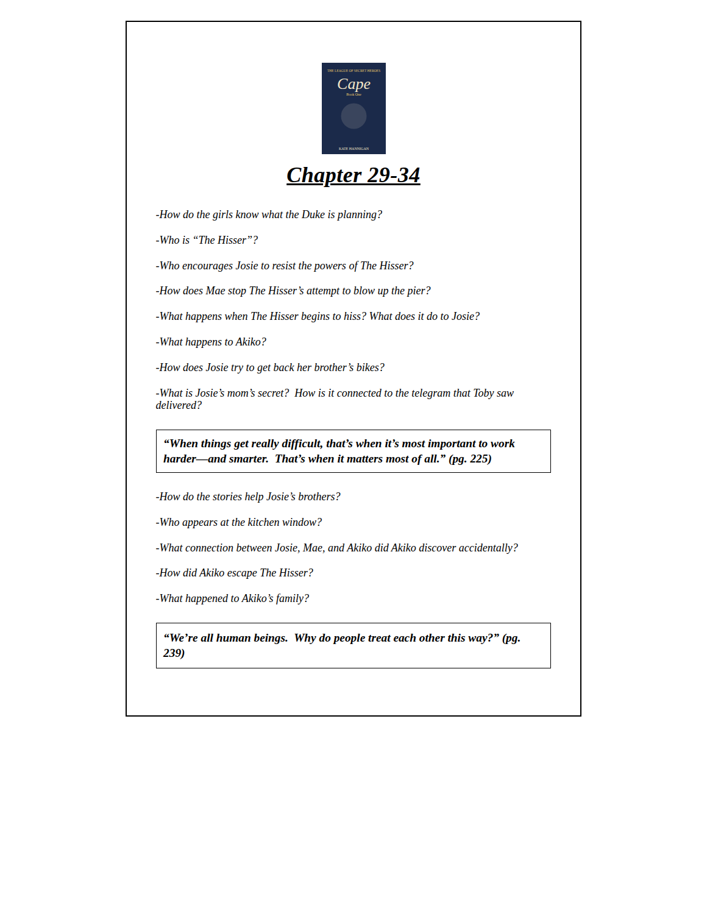Chapter 29-34
-How do the girls know what the Duke is planning?
-Who is “The Hisser”?
-Who encourages Josie to resist the powers of The Hisser?
-How does Mae stop The Hisser’s attempt to blow up the pier?
-What happens when The Hisser begins to hiss? What does it do to Josie?
-What happens to Akiko?
-How does Josie try to get back her brother’s bikes?
-What is Josie’s mom’s secret? How is it connected to the telegram that Toby saw delivered?
“When things get really difficult, that’s when it’s most important to work harder—and smarter. That’s when it matters most of all.” (pg. 225)
-How do the stories help Josie’s brothers?
-Who appears at the kitchen window?
-What connection between Josie, Mae, and Akiko did Akiko discover accidentally?
-How did Akiko escape The Hisser?
-What happened to Akiko’s family?
“We’re all human beings. Why do people treat each other this way?” (pg. 239)